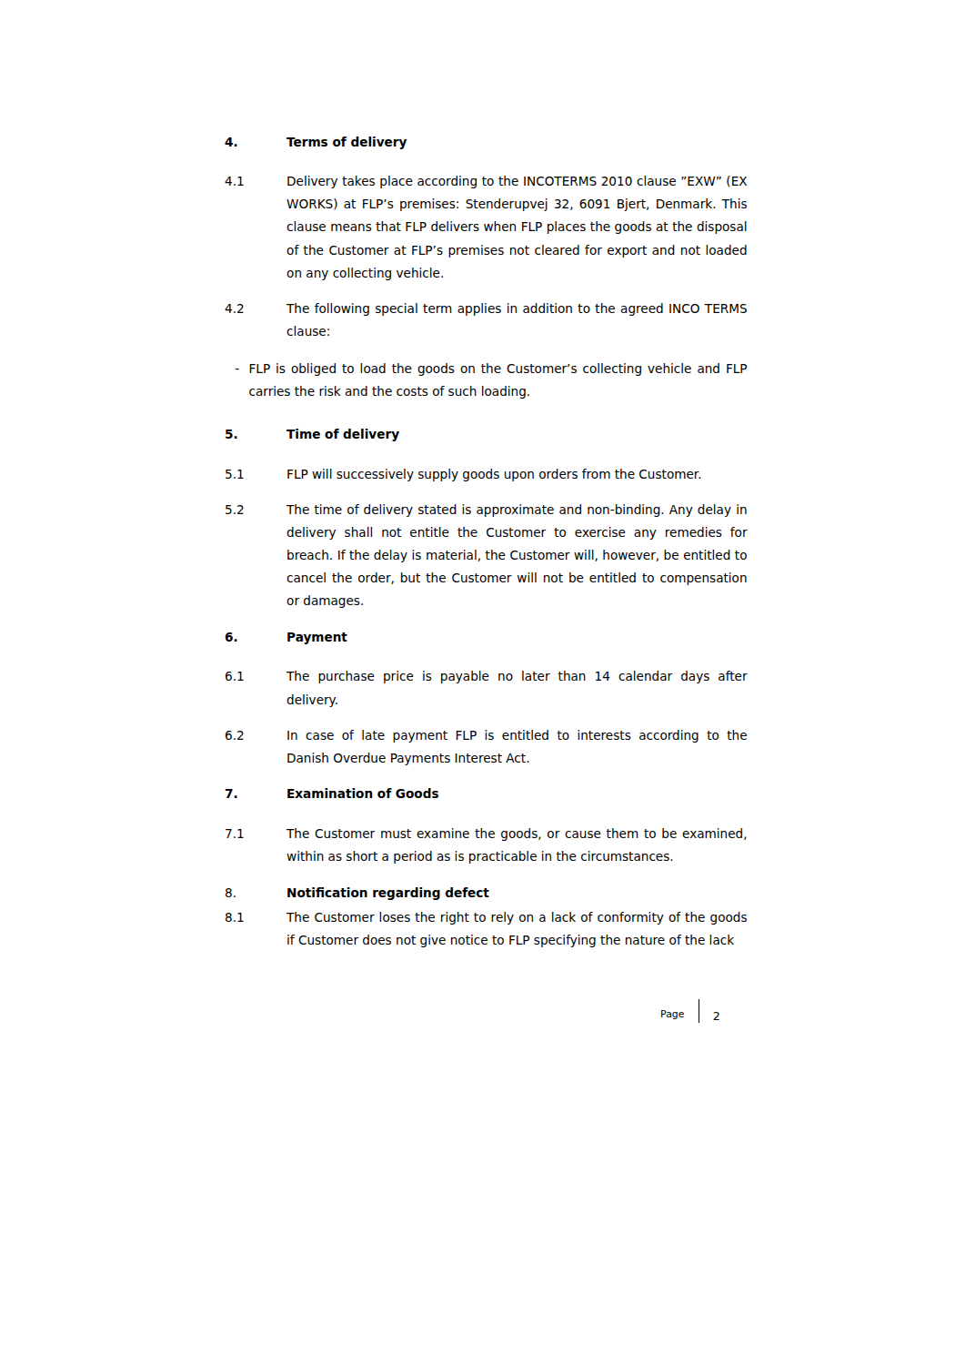4.
Terms of delivery
4.1
Delivery takes place according to the INCOTERMS 2010 clause ”EXW” (EX WORKS) at FLP’s premises: Stenderupvej 32, 6091 Bjert, Denmark. This clause means that FLP delivers when FLP places the goods at the disposal of the Customer at FLP’s premises not cleared for export and not loaded on any collecting vehicle.
4.2
The following special term applies in addition to the agreed INCO TERMS clause:
-
FLP is obliged to load the goods on the Customer’s collecting vehicle and FLP carries the risk and the costs of such loading.
5.
Time of delivery
5.1
FLP will successively supply goods upon orders from the Customer.
5.2
The time of delivery stated is approximate and non-binding. Any delay in delivery shall not entitle the Customer to exercise any remedies for breach. If the delay is material, the Customer will, however, be entitled to cancel the order, but the Customer will not be entitled to compensation or damages.
6.
Payment
6.1
The purchase price is payable no later than 14 calendar days after delivery.
6.2
In case of late payment FLP is entitled to interests according to the Danish Overdue Payments Interest Act.
7.
Examination of Goods
7.1
The Customer must examine the goods, or cause them to be examined, within as short a period as is practicable in the circumstances.
8.
Notification regarding defect
8.1
The Customer loses the right to rely on a lack of conformity of the goods if Customer does not give notice to FLP specifying the nature of the lack
Page
2